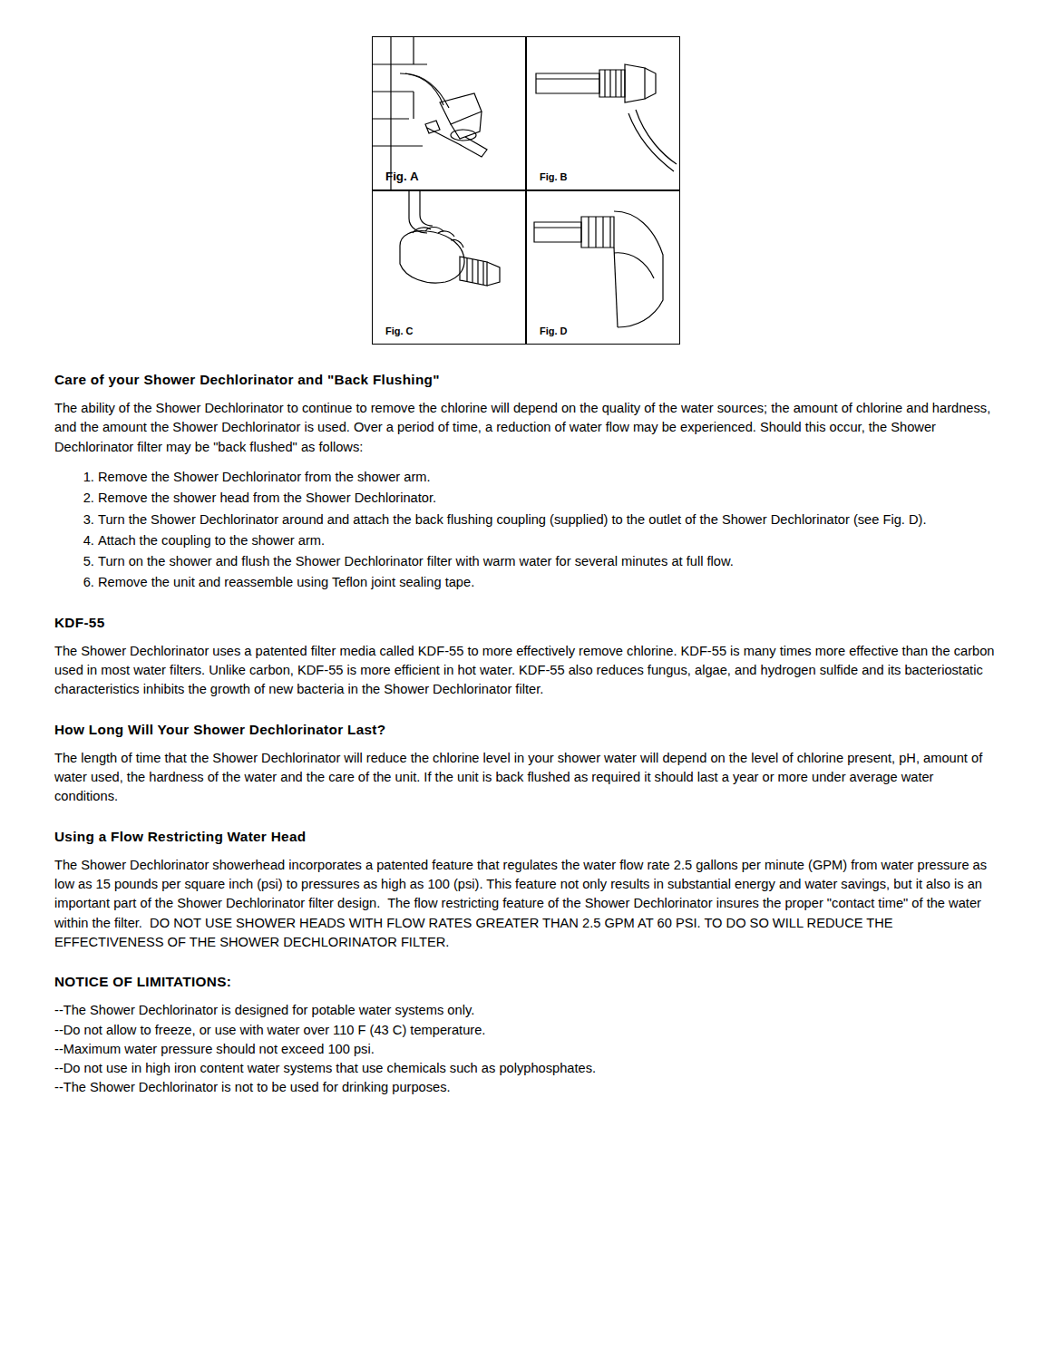Fig. A
Fig. B
Fig. C
Fig. D
Care of your Shower Dechlorinator and "Back Flushing"
The ability of the Shower Dechlorinator to continue to remove the chlorine will depend on the quality of the water sources; the amount of chlorine and hardness, and the amount the Shower Dechlorinator is used. Over a period of time, a reduction of water flow may be experienced. Should this occur, the Shower Dechlorinator filter may be "back flushed" as follows:
Remove the Shower Dechlorinator from the shower arm.
Remove the shower head from the Shower Dechlorinator.
Turn the Shower Dechlorinator around and attach the back flushing coupling (supplied) to the outlet of the Shower Dechlorinator (see Fig. D).
Attach the coupling to the shower arm.
Turn on the shower and flush the Shower Dechlorinator filter with warm water for several minutes at full flow.
Remove the unit and reassemble using Teflon joint sealing tape.
KDF-55
The Shower Dechlorinator uses a patented filter media called KDF-55 to more effectively remove chlorine. KDF-55 is many times more effective than the carbon used in most water filters. Unlike carbon, KDF-55 is more efficient in hot water. KDF-55 also reduces fungus, algae, and hydrogen sulfide and its bacteriostatic characteristics inhibits the growth of new bacteria in the Shower Dechlorinator filter.
How Long Will Your Shower Dechlorinator Last?
The length of time that the Shower Dechlorinator will reduce the chlorine level in your shower water will depend on the level of chlorine present, pH, amount of water used, the hardness of the water and the care of the unit. If the unit is back flushed as required it should last a year or more under average water conditions.
Using a Flow Restricting Water Head
The Shower Dechlorinator showerhead incorporates a patented feature that regulates the water flow rate 2.5 gallons per minute (GPM) from water pressure as low as 15 pounds per square inch (psi) to pressures as high as 100 (psi). This feature not only results in substantial energy and water savings, but it also is an important part of the Shower Dechlorinator filter design. The flow restricting feature of the Shower Dechlorinator insures the proper "contact time" of the water within the filter. DO NOT USE SHOWER HEADS WITH FLOW RATES GREATER THAN 2.5 GPM AT 60 PSI. TO DO SO WILL REDUCE THE EFFECTIVENESS OF THE SHOWER DECHLORINATOR FILTER.
NOTICE OF LIMITATIONS:
--The Shower Dechlorinator is designed for potable water systems only.
--Do not allow to freeze, or use with water over 110 F (43 C) temperature.
--Maximum water pressure should not exceed 100 psi.
--Do not use in high iron content water systems that use chemicals such as polyphosphates.
--The Shower Dechlorinator is not to be used for drinking purposes.